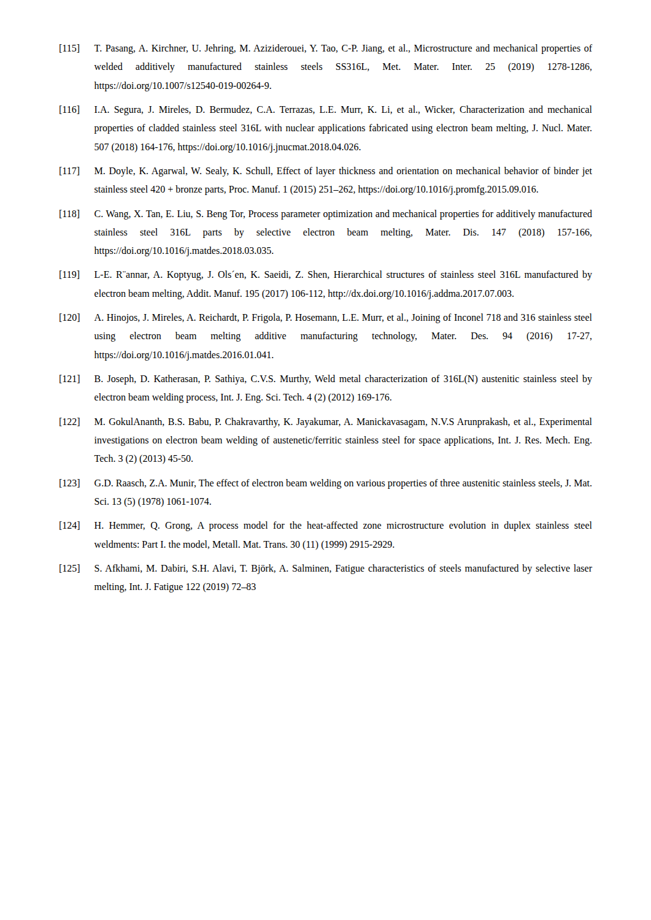[115] T. Pasang, A. Kirchner, U. Jehring, M. Aziziderouei, Y. Tao, C-P. Jiang, et al., Microstructure and mechanical properties of welded additively manufactured stainless steels SS316L, Met. Mater. Inter. 25 (2019) 1278-1286, https://doi.org/10.1007/s12540-019-00264-9.
[116] I.A. Segura, J. Mireles, D. Bermudez, C.A. Terrazas, L.E. Murr, K. Li, et al., Wicker, Characterization and mechanical properties of cladded stainless steel 316L with nuclear applications fabricated using electron beam melting, J. Nucl. Mater. 507 (2018) 164-176, https://doi.org/10.1016/j.jnucmat.2018.04.026.
[117] M. Doyle, K. Agarwal, W. Sealy, K. Schull, Effect of layer thickness and orientation on mechanical behavior of binder jet stainless steel 420 + bronze parts, Proc. Manuf. 1 (2015) 251–262, https://doi.org/10.1016/j.promfg.2015.09.016.
[118] C. Wang, X. Tan, E. Liu, S. Beng Tor, Process parameter optimization and mechanical properties for additively manufactured stainless steel 316L parts by selective electron beam melting, Mater. Dis. 147 (2018) 157-166, https://doi.org/10.1016/j.matdes.2018.03.035.
[119] L-E. R¨annar, A. Koptyug, J. Ols´en, K. Saeidi, Z. Shen, Hierarchical structures of stainless steel 316L manufactured by electron beam melting, Addit. Manuf. 195 (2017) 106-112, http://dx.doi.org/10.1016/j.addma.2017.07.003.
[120] A. Hinojos, J. Mireles, A. Reichardt, P. Frigola, P. Hosemann, L.E. Murr, et al., Joining of Inconel 718 and 316 stainless steel using electron beam melting additive manufacturing technology, Mater. Des. 94 (2016) 17-27, https://doi.org/10.1016/j.matdes.2016.01.041.
[121] B. Joseph, D. Katherasan, P. Sathiya, C.V.S. Murthy, Weld metal characterization of 316L(N) austenitic stainless steel by electron beam welding process, Int. J. Eng. Sci. Tech. 4 (2) (2012) 169-176.
[122] M. GokulAnanth, B.S. Babu, P. Chakravarthy, K. Jayakumar, A. Manickavasagam, N.V.S Arunprakash, et al., Experimental investigations on electron beam welding of austenetic/ferritic stainless steel for space applications, Int. J. Res. Mech. Eng. Tech. 3 (2) (2013) 45-50.
[123] G.D. Raasch, Z.A. Munir, The effect of electron beam welding on various properties of three austenitic stainless steels, J. Mat. Sci. 13 (5) (1978) 1061-1074.
[124] H. Hemmer, Q. Grong, A process model for the heat-affected zone microstructure evolution in duplex stainless steel weldments: Part I. the model, Metall. Mat. Trans. 30 (11) (1999) 2915-2929.
[125] S. Afkhami, M. Dabiri, S.H. Alavi, T. Björk, A. Salminen, Fatigue characteristics of steels manufactured by selective laser melting, Int. J. Fatigue 122 (2019) 72–83